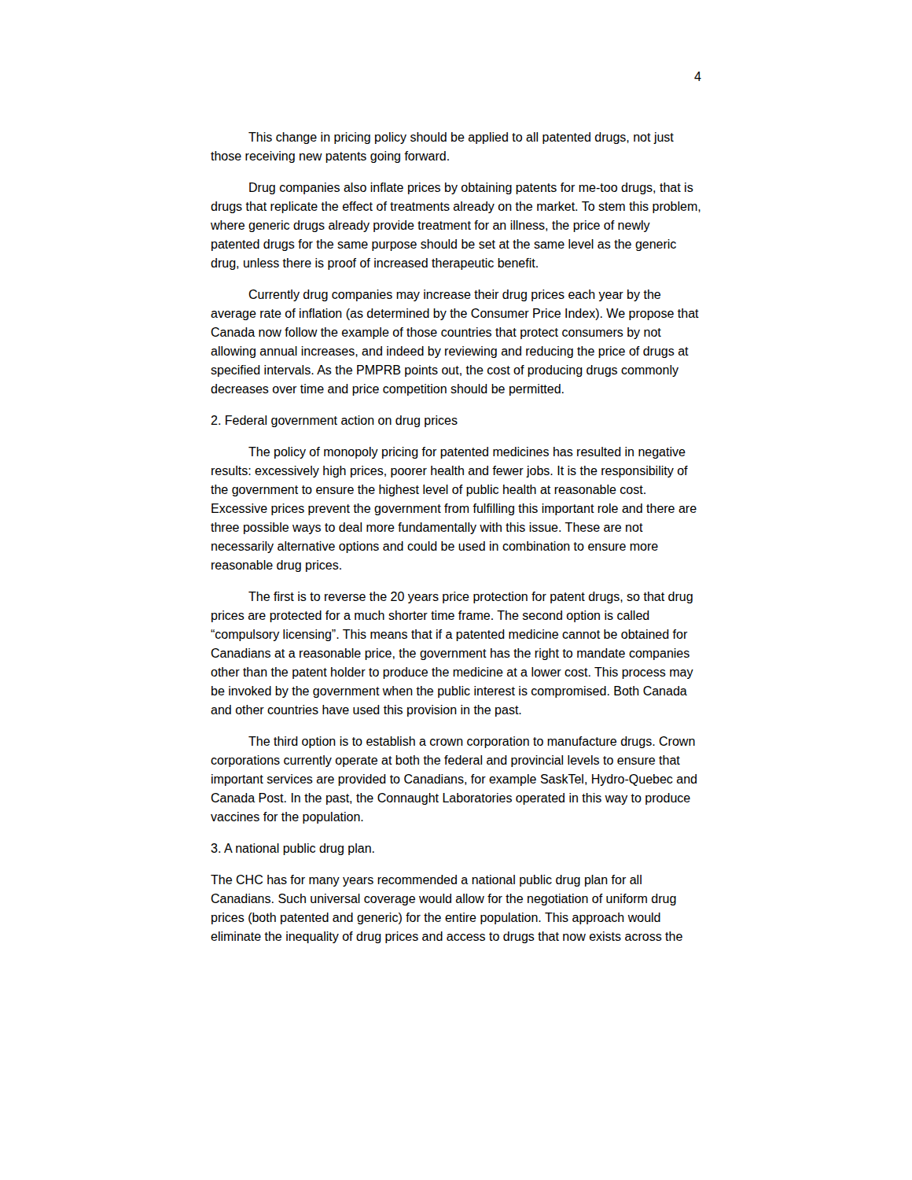4
This change in pricing policy should be applied to all patented drugs, not just those receiving new patents going forward.
Drug companies also inflate prices by obtaining patents for me-too drugs, that is drugs that replicate the effect of treatments already on the market. To stem this problem, where generic drugs already provide treatment for an illness, the price of newly patented drugs for the same purpose should be set at the same level as the generic drug, unless there is proof of increased therapeutic benefit.
Currently drug companies may increase their drug prices each year by the average rate of inflation (as determined by the Consumer Price Index). We propose that Canada now follow the example of those countries that protect consumers by not allowing annual increases, and indeed by reviewing and reducing the price of drugs at specified intervals. As the PMPRB points out, the cost of producing drugs commonly decreases over time and price competition should be permitted.
2. Federal government action on drug prices
The policy of monopoly pricing for patented medicines has resulted in negative results: excessively high prices, poorer health and fewer jobs. It is the responsibility of the government to ensure the highest level of public health at reasonable cost. Excessive prices prevent the government from fulfilling this important role and there are three possible ways to deal more fundamentally with this issue. These are not necessarily alternative options and could be used in combination to ensure more reasonable drug prices.
The first is to reverse the 20 years price protection for patent drugs, so that drug prices are protected for a much shorter time frame. The second option is called “compulsory licensing”. This means that if a patented medicine cannot be obtained for Canadians at a reasonable price, the government has the right to mandate companies other than the patent holder to produce the medicine at a lower cost. This process may be invoked by the government when the public interest is compromised. Both Canada and other countries have used this provision in the past.
The third option is to establish a crown corporation to manufacture drugs. Crown corporations currently operate at both the federal and provincial levels to ensure that important services are provided to Canadians, for example SaskTel, Hydro-Quebec and Canada Post. In the past, the Connaught Laboratories operated in this way to produce vaccines for the population.
3. A national public drug plan.
The CHC has for many years recommended a national public drug plan for all Canadians. Such universal coverage would allow for the negotiation of uniform drug prices (both patented and generic) for the entire population. This approach would eliminate the inequality of drug prices and access to drugs that now exists across the